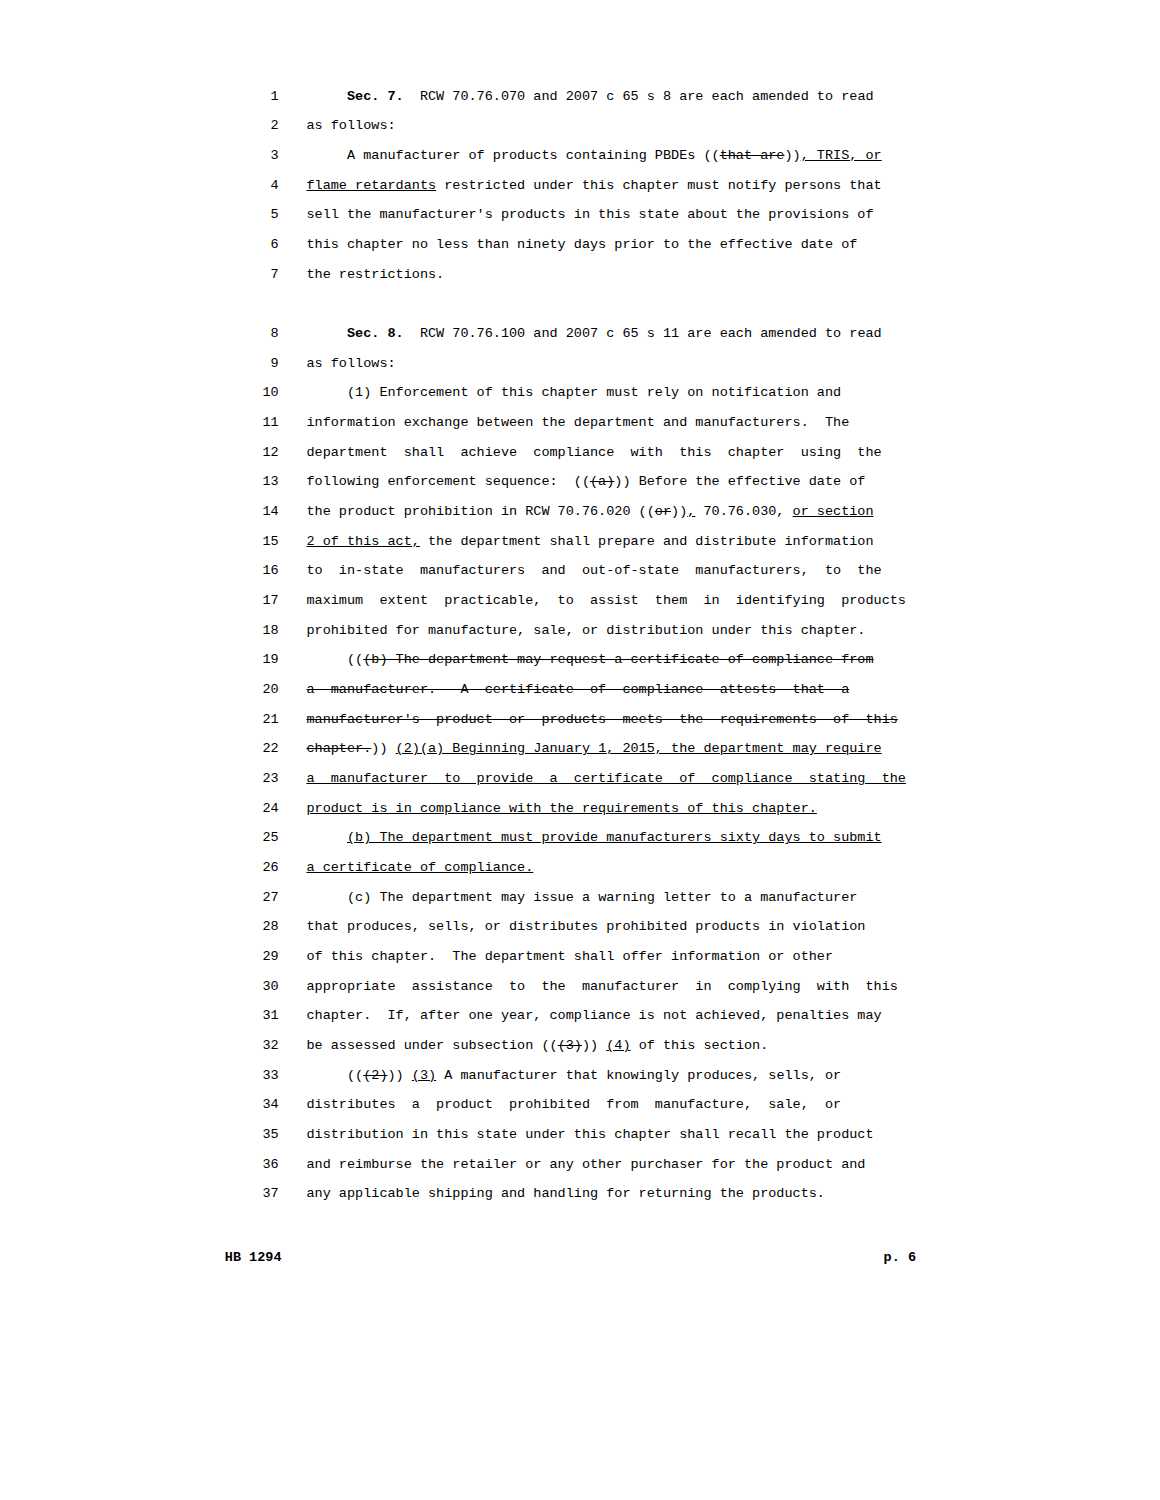| 1 | Sec. 7. RCW 70.76.070 and 2007 c 65 s 8 are each amended to read |
| 2 | as follows: |
| 3 | A manufacturer of products containing PBDEs (( that are )) , TRIS, or |
| 4 | flame retardants restricted under this chapter must notify persons that |
| 5 | sell the manufacturer's products in this state about the provisions of |
| 6 | this chapter no less than ninety days prior to the effective date of |
| 7 | the restrictions. |
| 8 | Sec. 8. RCW 70.76.100 and 2007 c 65 s 11 are each amended to read |
| 9 | as follows: |
| 10 | (1) Enforcement of this chapter must rely on notification and |
| 11 | information exchange between the department and manufacturers. The |
| 12 | department shall achieve compliance with this chapter using the |
| 13 | following enforcement sequence: (( (a) )) Before the effective date of |
| 14 | the product prohibition in RCW 70.76.020 (( or )) , 70.76.030, or section |
| 15 | 2 of this act, the department shall prepare and distribute information |
| 16 | to in-state manufacturers and out-of-state manufacturers, to the |
| 17 | maximum extent practicable, to assist them in identifying products |
| 18 | prohibited for manufacture, sale, or distribution under this chapter. |
| 19 | (( (b) The department may request a certificate of compliance from |
| 20 | a manufacturer. A certificate of compliance attests that a |
| 21 | manufacturer's product or products meets the requirements of this |
| 22 | chapter. )) (2)(a) Beginning January 1, 2015, the department may require |
| 23 | a manufacturer to provide a certificate of compliance stating the |
| 24 | product is in compliance with the requirements of this chapter. |
| 25 | (b) The department must provide manufacturers sixty days to submit |
| 26 | a certificate of compliance. |
| 27 | (c) The department may issue a warning letter to a manufacturer |
| 28 | that produces, sells, or distributes prohibited products in violation |
| 29 | of this chapter. The department shall offer information or other |
| 30 | appropriate assistance to the manufacturer in complying with this |
| 31 | chapter. If, after one year, compliance is not achieved, penalties may |
| 32 | be assessed under subsection (( (3) )) (4) of this section. |
| 33 | (( (2) )) (3) A manufacturer that knowingly produces, sells, or |
| 34 | distributes a product prohibited from manufacture, sale, or |
| 35 | distribution in this state under this chapter shall recall the product |
| 36 | and reimburse the retailer or any other purchaser for the product and |
| 37 | any applicable shipping and handling for returning the products. |
HB 1294 p. 6